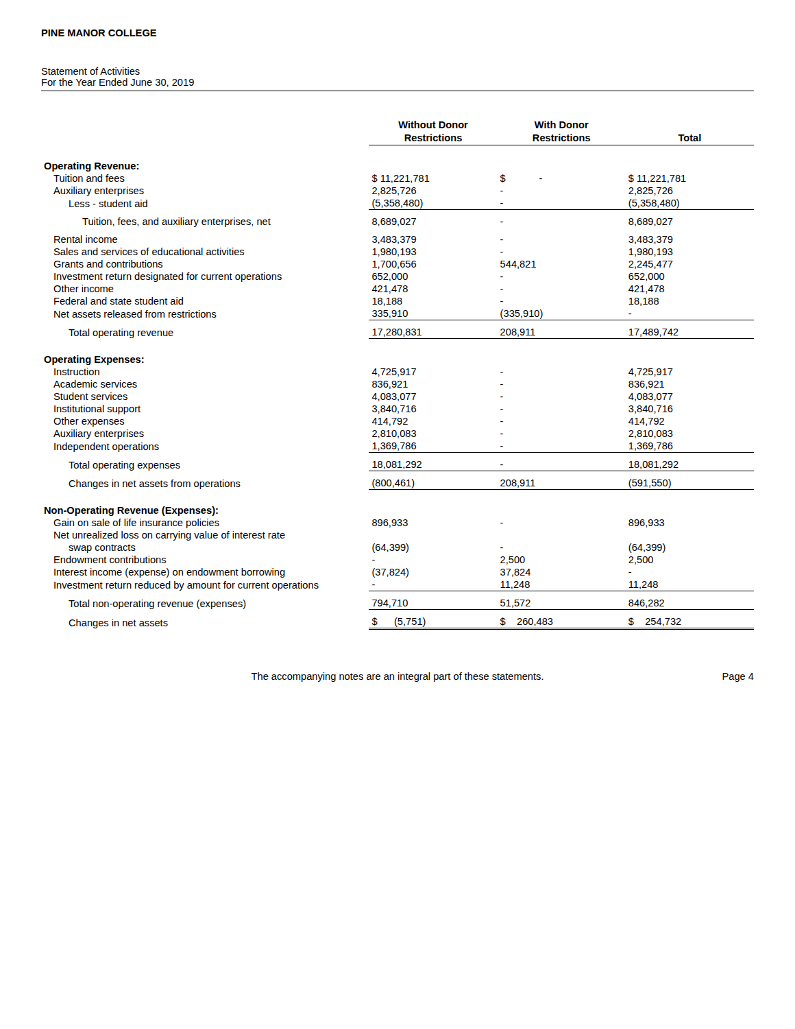PINE MANOR COLLEGE
Statement of Activities
For the Year Ended June 30, 2019
| | Without Donor | With Donor | |
| --- | --- | --- | --- |
| | Restrictions | Restrictions | Total |
| Operating Revenue: | | | |
| Tuition and fees | $ 11,221,781 | $ - | $ 11,221,781 |
| Auxiliary enterprises | 2,825,726 | - | 2,825,726 |
| Less - student aid | (5,358,480) | - | (5,358,480) |
| Tuition, fees, and auxiliary enterprises, net | 8,689,027 | - | 8,689,027 |
| Rental income | 3,483,379 | - | 3,483,379 |
| Sales and services of educational activities | 1,980,193 | - | 1,980,193 |
| Grants and contributions | 1,700,656 | 544,821 | 2,245,477 |
| Investment return designated for current operations | 652,000 | - | 652,000 |
| Other income | 421,478 | - | 421,478 |
| Federal and state student aid | 18,188 | - | 18,188 |
| Net assets released from restrictions | 335,910 | (335,910) | - |
| Total operating revenue | 17,280,831 | 208,911 | 17,489,742 |
| Operating Expenses: | | | |
| Instruction | 4,725,917 | - | 4,725,917 |
| Academic services | 836,921 | - | 836,921 |
| Student services | 4,083,077 | - | 4,083,077 |
| Institutional support | 3,840,716 | - | 3,840,716 |
| Other expenses | 414,792 | - | 414,792 |
| Auxiliary enterprises | 2,810,083 | - | 2,810,083 |
| Independent operations | 1,369,786 | - | 1,369,786 |
| Total operating expenses | 18,081,292 | - | 18,081,292 |
| Changes in net assets from operations | (800,461) | 208,911 | (591,550) |
| Non-Operating Revenue (Expenses): | | | |
| Gain on sale of life insurance policies | 896,933 | - | 896,933 |
| Net unrealized loss on carrying value of interest rate | | | |
| swap contracts | (64,399) | - | (64,399) |
| Endowment contributions | - | 2,500 | 2,500 |
| Interest income (expense) on endowment borrowing | (37,824) | 37,824 | - |
| Investment return reduced by amount for current operations | - | 11,248 | 11,248 |
| Total non-operating revenue (expenses) | 794,710 | 51,572 | 846,282 |
| Changes in net assets | $ (5,751) | $ 260,483 | $ 254,732 |
The accompanying notes are an integral part of these statements. Page 4